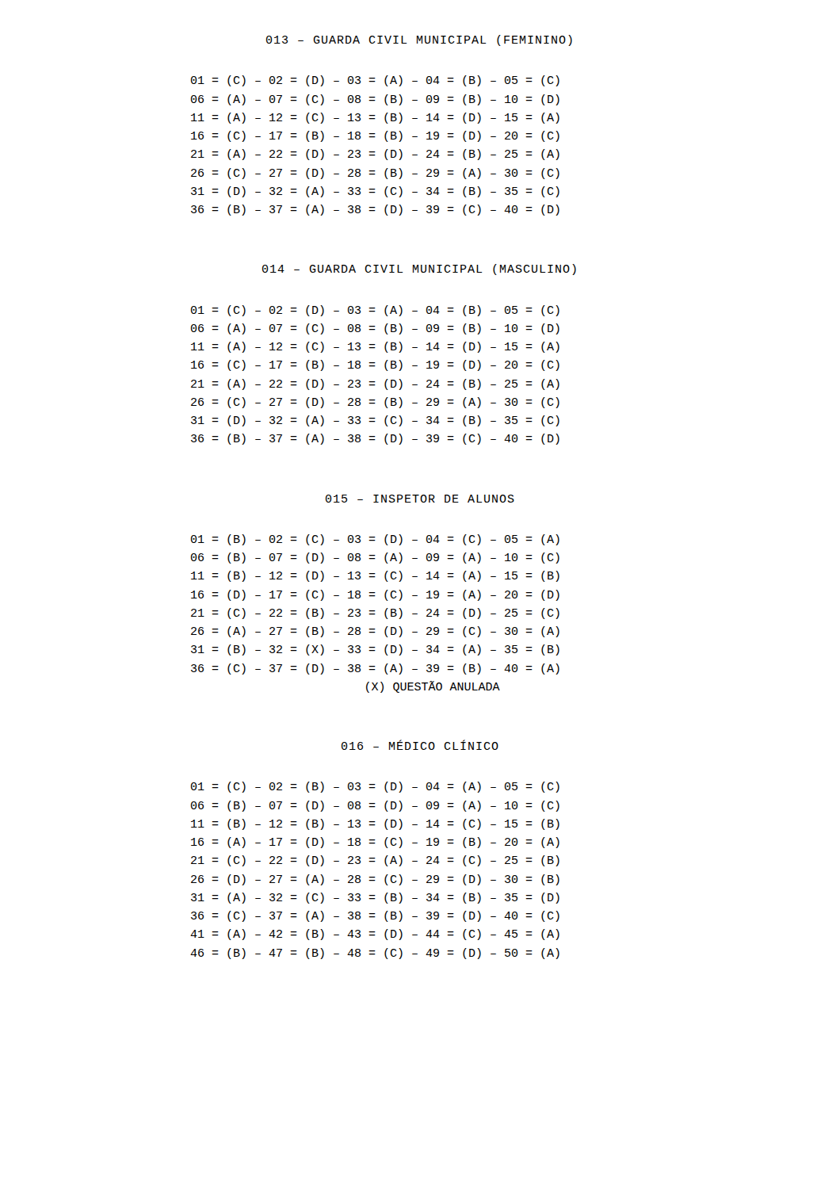013 – GUARDA CIVIL MUNICIPAL (FEMININO)
01 = (C) – 02 = (D) – 03 = (A) – 04 = (B) – 05 = (C)
06 = (A) – 07 = (C) – 08 = (B) – 09 = (B) – 10 = (D)
11 = (A) – 12 = (C) – 13 = (B) – 14 = (D) – 15 = (A)
16 = (C) – 17 = (B) – 18 = (B) – 19 = (D) – 20 = (C)
21 = (A) – 22 = (D) – 23 = (D) – 24 = (B) – 25 = (A)
26 = (C) – 27 = (D) – 28 = (B) – 29 = (A) – 30 = (C)
31 = (D) – 32 = (A) – 33 = (C) – 34 = (B) – 35 = (C)
36 = (B) – 37 = (A) – 38 = (D) – 39 = (C) – 40 = (D)
014 – GUARDA CIVIL MUNICIPAL (MASCULINO)
01 = (C) – 02 = (D) – 03 = (A) – 04 = (B) – 05 = (C)
06 = (A) – 07 = (C) – 08 = (B) – 09 = (B) – 10 = (D)
11 = (A) – 12 = (C) – 13 = (B) – 14 = (D) – 15 = (A)
16 = (C) – 17 = (B) – 18 = (B) – 19 = (D) – 20 = (C)
21 = (A) – 22 = (D) – 23 = (D) – 24 = (B) – 25 = (A)
26 = (C) – 27 = (D) – 28 = (B) – 29 = (A) – 30 = (C)
31 = (D) – 32 = (A) – 33 = (C) – 34 = (B) – 35 = (C)
36 = (B) – 37 = (A) – 38 = (D) – 39 = (C) – 40 = (D)
015 – INSPETOR DE ALUNOS
01 = (B) – 02 = (C) – 03 = (D) – 04 = (C) – 05 = (A)
06 = (B) – 07 = (D) – 08 = (A) – 09 = (A) – 10 = (C)
11 = (B) – 12 = (D) – 13 = (C) – 14 = (A) – 15 = (B)
16 = (D) – 17 = (C) – 18 = (C) – 19 = (A) – 20 = (D)
21 = (C) – 22 = (B) – 23 = (B) – 24 = (D) – 25 = (C)
26 = (A) – 27 = (B) – 28 = (D) – 29 = (C) – 30 = (A)
31 = (B) – 32 = (X) – 33 = (D) – 34 = (A) – 35 = (B)
36 = (C) – 37 = (D) – 38 = (A) – 39 = (B) – 40 = (A)
(X) QUESTÃO ANULADA
016 – MÉDICO CLÍNICO
01 = (C) – 02 = (B) – 03 = (D) – 04 = (A) – 05 = (C)
06 = (B) – 07 = (D) – 08 = (D) – 09 = (A) – 10 = (C)
11 = (B) – 12 = (B) – 13 = (D) – 14 = (C) – 15 = (B)
16 = (A) – 17 = (D) – 18 = (C) – 19 = (B) – 20 = (A)
21 = (C) – 22 = (D) – 23 = (A) – 24 = (C) – 25 = (B)
26 = (D) – 27 = (A) – 28 = (C) – 29 = (D) – 30 = (B)
31 = (A) – 32 = (C) – 33 = (B) – 34 = (B) – 35 = (D)
36 = (C) – 37 = (A) – 38 = (B) – 39 = (D) – 40 = (C)
41 = (A) – 42 = (B) – 43 = (D) – 44 = (C) – 45 = (A)
46 = (B) – 47 = (B) – 48 = (C) – 49 = (D) – 50 = (A)